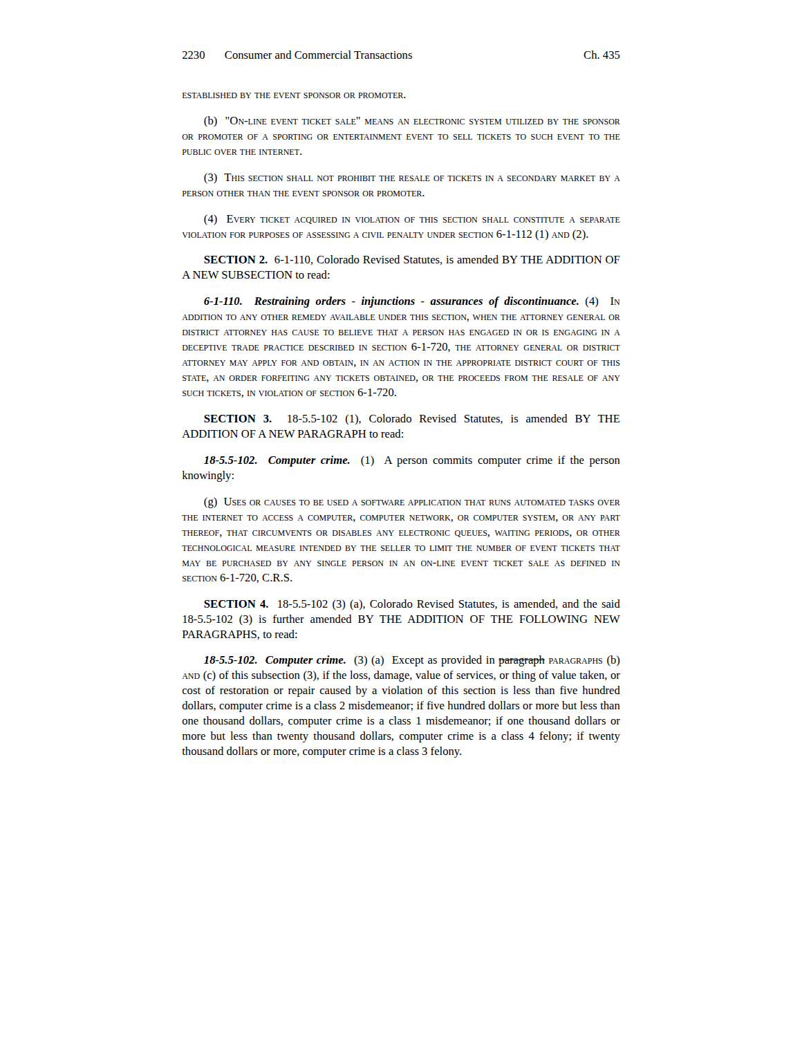2230 Consumer and Commercial Transactions Ch. 435
established by the event sponsor or promoter.
(b) "On-line event ticket sale" means an electronic system utilized by the sponsor or promoter of a sporting or entertainment event to sell tickets to such event to the public over the internet.
(3) This section shall not prohibit the resale of tickets in a secondary market by a person other than the event sponsor or promoter.
(4) Every ticket acquired in violation of this section shall constitute a separate violation for purposes of assessing a civil penalty under section 6-1-112 (1) and (2).
SECTION 2. 6-1-110, Colorado Revised Statutes, is amended BY THE ADDITION OF A NEW SUBSECTION to read:
6-1-110. Restraining orders - injunctions - assurances of discontinuance. (4) In addition to any other remedy available under this section, when the attorney general or district attorney has cause to believe that a person has engaged in or is engaging in a deceptive trade practice described in section 6-1-720, the attorney general or district attorney may apply for and obtain, in an action in the appropriate district court of this state, an order forfeiting any tickets obtained, or the proceeds from the resale of any such tickets, in violation of section 6-1-720.
SECTION 3. 18-5.5-102 (1), Colorado Revised Statutes, is amended BY THE ADDITION OF A NEW PARAGRAPH to read:
18-5.5-102. Computer crime. (1) A person commits computer crime if the person knowingly:
(g) Uses or causes to be used a software application that runs automated tasks over the internet to access a computer, computer network, or computer system, or any part thereof, that circumvents or disables any electronic queues, waiting periods, or other technological measure intended by the seller to limit the number of event tickets that may be purchased by any single person in an on-line event ticket sale as defined in section 6-1-720, C.R.S.
SECTION 4. 18-5.5-102 (3) (a), Colorado Revised Statutes, is amended, and the said 18-5.5-102 (3) is further amended BY THE ADDITION OF THE FOLLOWING NEW PARAGRAPHS, to read:
18-5.5-102. Computer crime. (3) (a) Except as provided in paragraph paragraphs (b) and (c) of this subsection (3), if the loss, damage, value of services, or thing of value taken, or cost of restoration or repair caused by a violation of this section is less than five hundred dollars, computer crime is a class 2 misdemeanor; if five hundred dollars or more but less than one thousand dollars, computer crime is a class 1 misdemeanor; if one thousand dollars or more but less than twenty thousand dollars, computer crime is a class 4 felony; if twenty thousand dollars or more, computer crime is a class 3 felony.